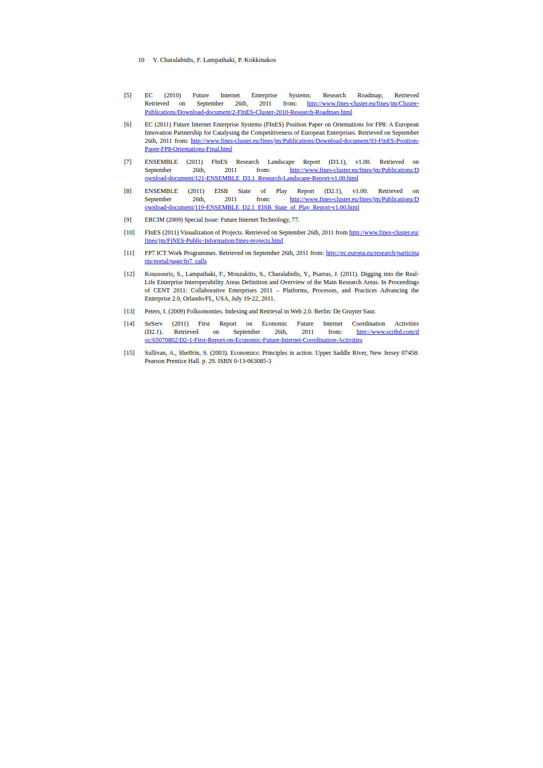10 Y. Charalabidis, F. Lampathaki, P. Kokkinakos
[5] EC (2010) Future Internet Enterprise Systems: Research Roadmap, Retrieved Retrieved on September 26th, 2011 from: http://www.fines-cluster.eu/fines/jm/Cluster-Publications/Download-document/2-FInES-Cluster-2010-Research-Roadmap.html
[6] EC (2011) Future Internet Enterprise Systems (FInES) Position Paper on Orientations for FP8: A European Innovation Partnership for Catalysing the Competitiveness of European Enterprises. Retrieved on September 26th, 2011 from: http://www.fines-cluster.eu/fines/jm/Publications/Download-document/93-FinES-Position-Paper-FP8-Orientations-Final.html
[7] ENSEMBLE (2011) FInES Research Landscape Report (D3.1), v1.00. Retrieved on September 26th, 2011 from: http://www.fines-cluster.eu/fines/jm/Publications/Download-document/121-ENSEMBLE_D3.1_Research-Landscape-Report-v1.00.html
[8] ENSEMBLE (2011) EISB State of Play Report (D2.1), v1.00. Retrieved on September 26th, 2011 from: http://www.fines-cluster.eu/fines/jm/Publications/Download-document/119-ENSEMBLE_D2.1_EISB_State_of_Play_Report-v1.00.html
[9] ERCIM (2009) Special Issue: Future Internet Technology, 77.
[10] FInES (2011) Visualization of Projects. Retrieved on September 26th, 2011 from http://www.fines-cluster.eu/fines/jm/FiNES-Public-Information/fines-projects.html
[11] FP7 ICT Work Programmes. Retrieved on September 26th, 2011 from: http://ec.europa.eu/research/participants/portal/page/fp7_calls
[12] Koussouris, S., Lampathaki, F., Mouzakitis, S., Charalabidis, Y., Psarras, J. (2011). Digging into the Real-Life Enterprise Interoperability Areas Definition and Overview of the Main Research Areas. In Proceedings of CENT 2011: Collaborative Enterprises 2011 – Platforms, Processes, and Practices Advancing the Enterprise 2.0, Orlando/FL, USA, July 19-22, 2011.
[13] Peters, I. (2009) Folksonomies. Indexing and Retrieval in Web 2.0. Berlin: De Gruyter Saur.
[14] SeServ (2011) First Report on Economic Future Internet Coordination Activities (D2.1). Retrieved on September 26th, 2011 from: http://www.scribd.com/doc/65070802/D2-1-First-Report-on-Economic-Future-Internet-Coordination-Activities
[15] Sullivan, A., Sheffrin, S. (2003). Economics: Principles in action. Upper Saddle River, New Jersey 07458: Pearson Prentice Hall. p. 29. ISBN 0-13-063085-3